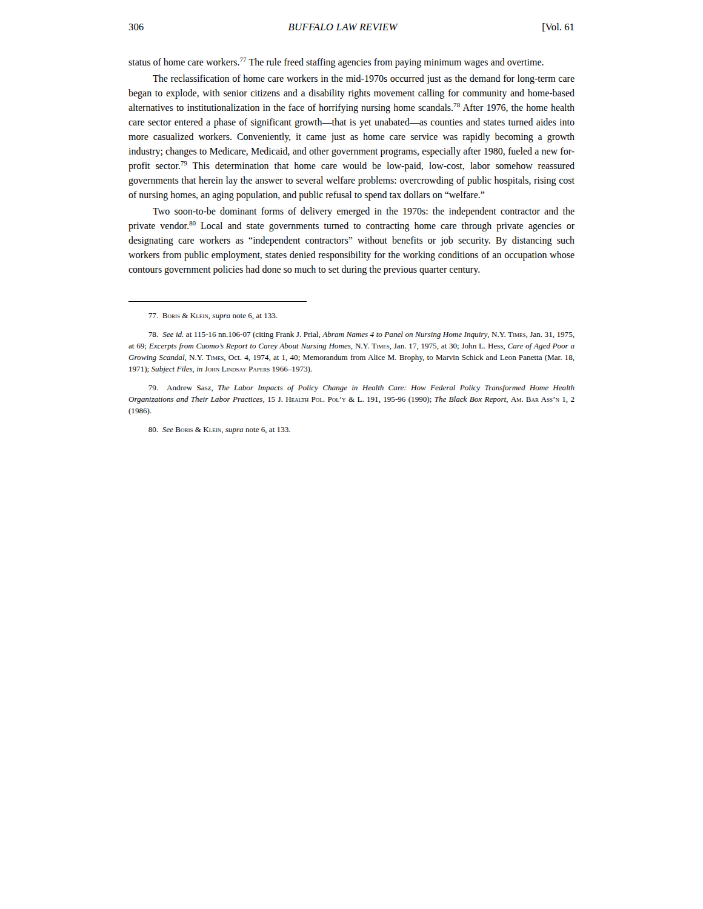306 BUFFALO LAW REVIEW [Vol. 61
status of home care workers.77 The rule freed staffing agencies from paying minimum wages and overtime.
The reclassification of home care workers in the mid-1970s occurred just as the demand for long-term care began to explode, with senior citizens and a disability rights movement calling for community and home-based alternatives to institutionalization in the face of horrifying nursing home scandals.78 After 1976, the home health care sector entered a phase of significant growth—that is yet unabated—as counties and states turned aides into more casualized workers. Conveniently, it came just as home care service was rapidly becoming a growth industry; changes to Medicare, Medicaid, and other government programs, especially after 1980, fueled a new for-profit sector.79 This determination that home care would be low-paid, low-cost, labor somehow reassured governments that herein lay the answer to several welfare problems: overcrowding of public hospitals, rising cost of nursing homes, an aging population, and public refusal to spend tax dollars on “welfare.”
Two soon-to-be dominant forms of delivery emerged in the 1970s: the independent contractor and the private vendor.80 Local and state governments turned to contracting home care through private agencies or designating care workers as “independent contractors” without benefits or job security. By distancing such workers from public employment, states denied responsibility for the working conditions of an occupation whose contours government policies had done so much to set during the previous quarter century.
77. Boris & Klein, supra note 6, at 133.
78. See id. at 115-16 nn.106-07 (citing Frank J. Prial, Abram Names 4 to Panel on Nursing Home Inquiry, N.Y. Times, Jan. 31, 1975, at 69; Excerpts from Cuomo’s Report to Carey About Nursing Homes, N.Y. Times, Jan. 17, 1975, at 30; John L. Hess, Care of Aged Poor a Growing Scandal, N.Y. Times, Oct. 4, 1974, at 1, 40; Memorandum from Alice M. Brophy, to Marvin Schick and Leon Panetta (Mar. 18, 1971); Subject Files, in John Lindsay Papers 1966–1973).
79. Andrew Sasz, The Labor Impacts of Policy Change in Health Care: How Federal Policy Transformed Home Health Organizations and Their Labor Practices, 15 J. Health Pol. Pol’y & L. 191, 195-96 (1990); The Black Box Report, Am. Bar Ass’n 1, 2 (1986).
80. See Boris & Klein, supra note 6, at 133.